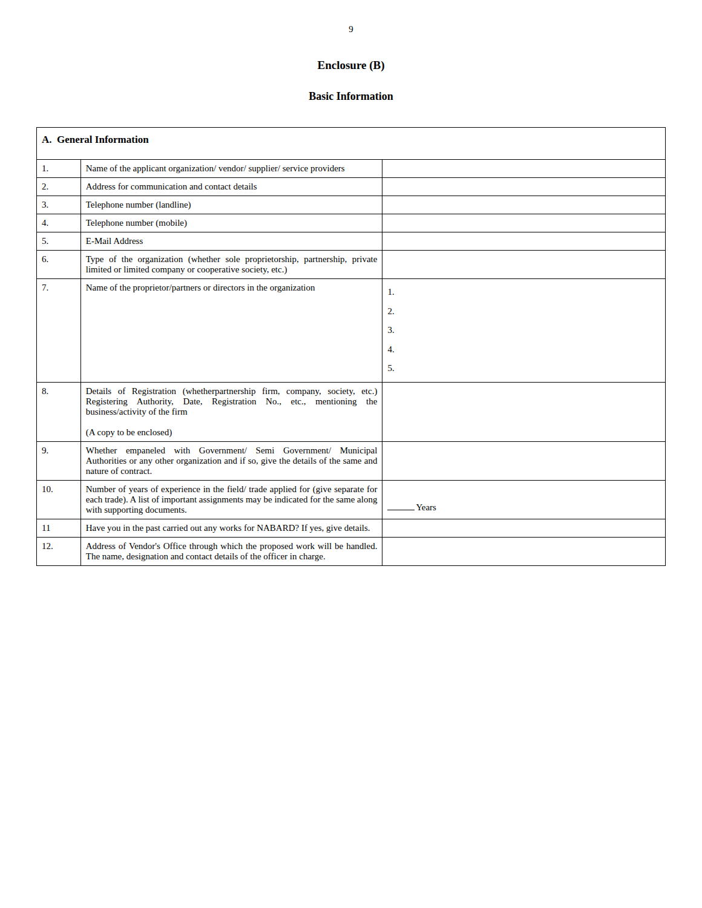9
Enclosure (B)
Basic Information
| A. General Information |
| 1. | Name of the applicant organization/ vendor/ supplier/ service providers | |
| 2. | Address for communication and contact details | |
| 3. | Telephone number (landline) | |
| 4. | Telephone number (mobile) | |
| 5. | E-Mail Address | |
| 6. | Type of the organization (whether sole proprietorship, partnership, private limited or limited company or cooperative society, etc.) | |
| 7. | Name of the proprietor/partners or directors in the organization | 1. 2. 3. 4. 5. |
| 8. | Details of Registration (whetherpartnership firm, company, society, etc.) Registering Authority, Date, Registration No., etc., mentioning the business/activity of the firm (A copy to be enclosed) | |
| 9. | Whether empaneled with Government/ Semi Government/ Municipal Authorities or any other organization and if so, give the details of the same and nature of contract. | |
| 10. | Number of years of experience in the field/ trade applied for (give separate for each trade). A list of important assignments may be indicated for the same along with supporting documents. | Years |
| 11 | Have you in the past carried out any works for NABARD? If yes, give details. | |
| 12. | Address of Vendor's Office through which the proposed work will be handled. The name, designation and contact details of the officer in charge. | |